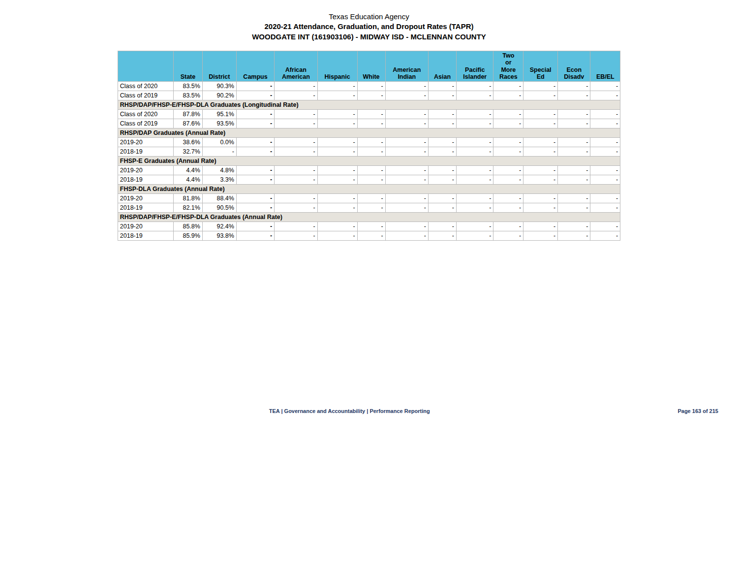Texas Education Agency
2020-21 Attendance, Graduation, and Dropout Rates (TAPR)
WOODGATE INT (161903106) - MIDWAY ISD - MCLENNAN COUNTY
| | State | District | Campus | African American | Hispanic | White | American Indian | Asian | Pacific Islander | Two or More Races | Special Ed | Econ Disadv | EB/EL |
| --- | --- | --- | --- | --- | --- | --- | --- | --- | --- | --- | --- | --- | --- |
| Class of 2020 | 83.5% | 90.3% | - | - | - | - | - | - | - | - | - | - | - |
| Class of 2019 | 83.5% | 90.2% | - | - | - | - | - | - | - | - | - | - | - |
| RHSP/DAP/FHSP-E/FHSP-DLA Graduates (Longitudinal Rate) |
| Class of 2020 | 87.8% | 95.1% | - | - | - | - | - | - | - | - | - | - | - |
| Class of 2019 | 87.6% | 93.5% | - | - | - | - | - | - | - | - | - | - | - |
| RHSP/DAP Graduates (Annual Rate) |
| 2019-20 | 38.6% | 0.0% | - | - | - | - | - | - | - | - | - | - | - |
| 2018-19 | 32.7% | - | - | - | - | - | - | - | - | - | - | - | - |
| FHSP-E Graduates (Annual Rate) |
| 2019-20 | 4.4% | 4.8% | - | - | - | - | - | - | - | - | - | - | - |
| 2018-19 | 4.4% | 3.3% | - | - | - | - | - | - | - | - | - | - | - |
| FHSP-DLA Graduates (Annual Rate) |
| 2019-20 | 81.8% | 88.4% | - | - | - | - | - | - | - | - | - | - | - |
| 2018-19 | 82.1% | 90.5% | - | - | - | - | - | - | - | - | - | - | - |
| RHSP/DAP/FHSP-E/FHSP-DLA Graduates (Annual Rate) |
| 2019-20 | 85.8% | 92.4% | - | - | - | - | - | - | - | - | - | - | - |
| 2018-19 | 85.9% | 93.8% | - | - | - | - | - | - | - | - | - | - | - |
TEA | Governance and Accountability | Performance Reporting
Page 163 of 215